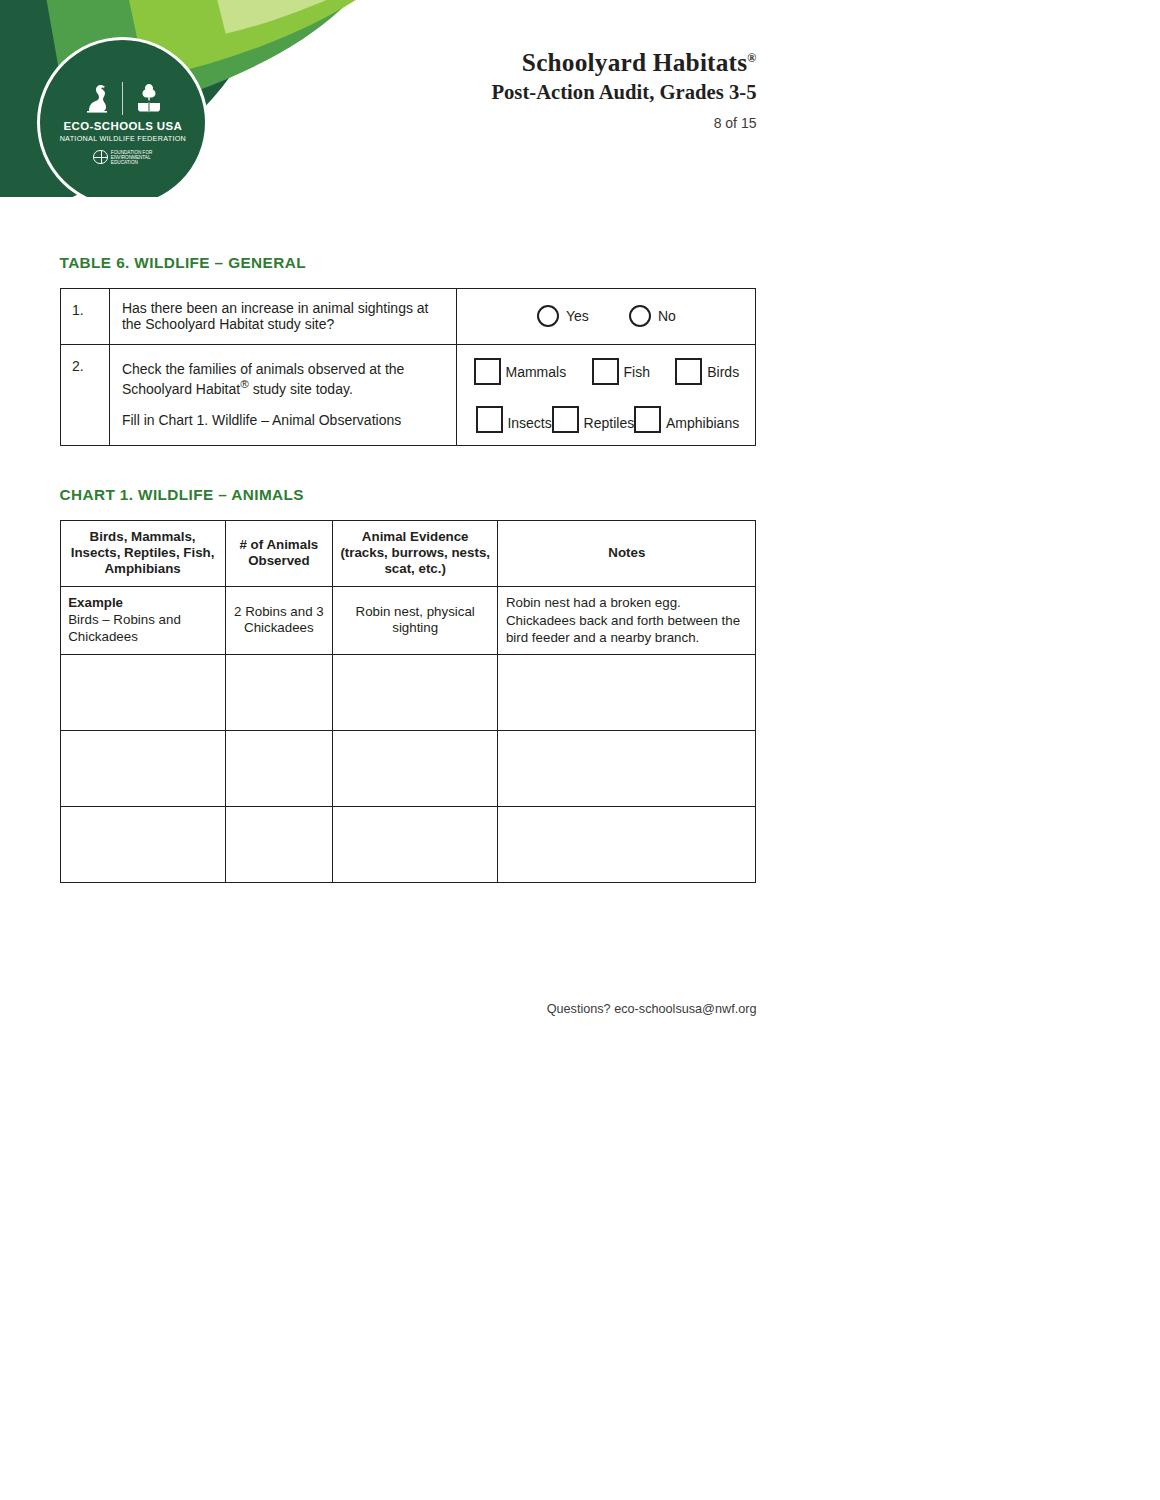ECO-SCHOOLS USA
NATIONAL WILDLIFE FEDERATION
FOUNDATION FOR
ENVIRONMENTAL
EDUCATION
Schoolyard Habitats®
Post-Action Audit, Grades 3-5
8 of 15
TABLE 6. WILDLIFE – GENERAL
| 1. | Has there been an increase in animal sightings at the Schoolyard Habitat study site? | Yes No |
| 2. | Check the families of animals observed at the Schoolyard Habitat ® study site today. Fill in Chart 1. Wildlife – Animal Observations | Mammals Fish Birds Insects Reptiles Amphibians |
CHART 1. WILDLIFE – ANIMALS
| Birds, Mammals, Insects, Reptiles, Fish, Amphibians | # of Animals Observed | Animal Evidence (tracks, burrows, nests, scat, etc.) | Notes |
| --- | --- | --- | --- |
| Example Birds – Robins and Chickadees | 2 Robins and 3 Chickadees | Robin nest, physical sighting | Robin nest had a broken egg. Chickadees back and forth between the bird feeder and a nearby branch. |
Questions? eco-schoolsusa@nwf.org